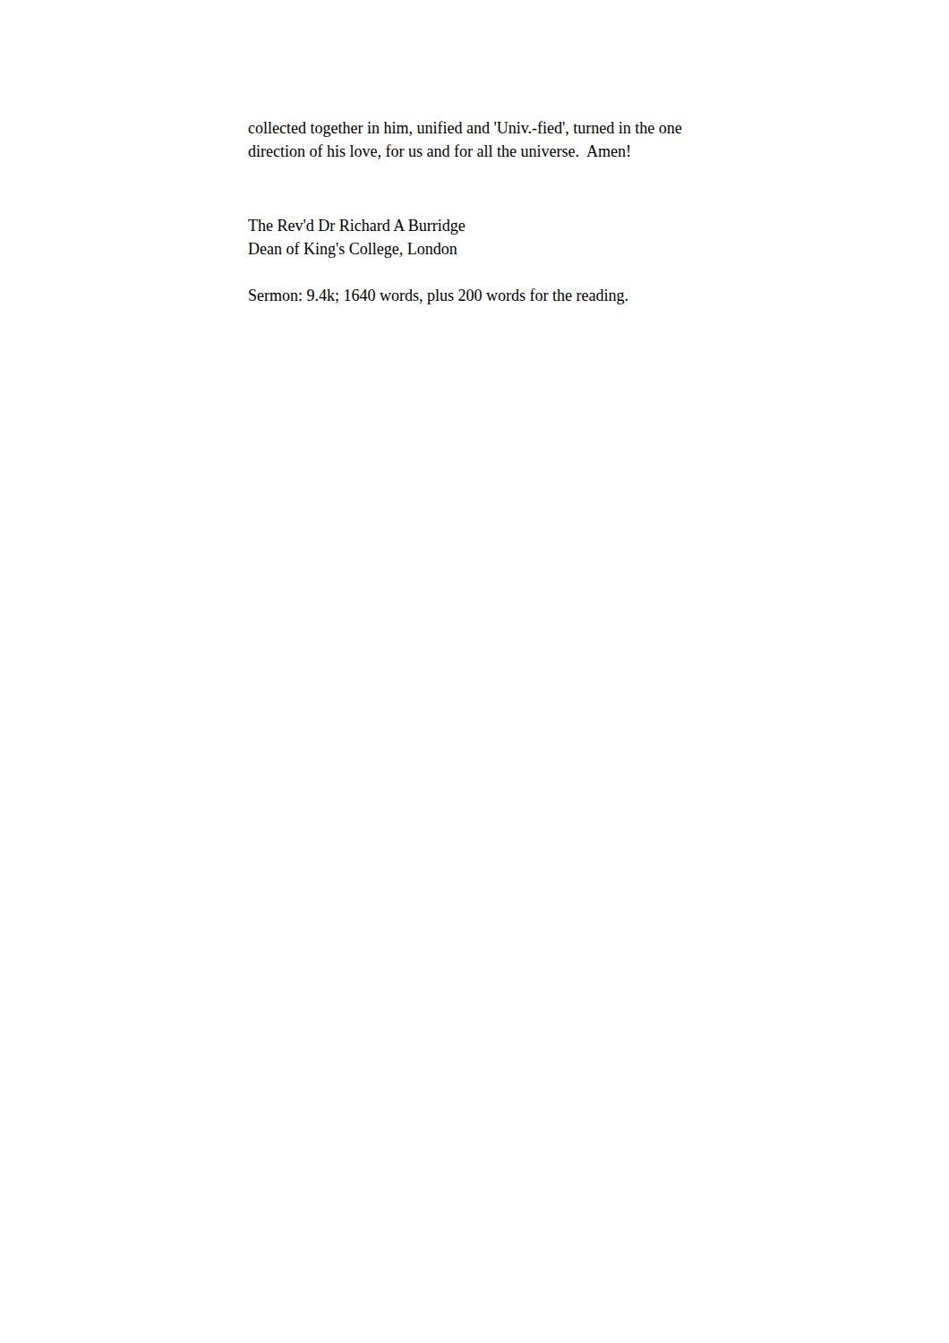collected together in him, unified and 'Univ.-fied', turned in the one direction of his love, for us and for all the universe. Amen!
The Rev'd Dr Richard A Burridge
Dean of King's College, London
Sermon: 9.4k; 1640 words, plus 200 words for the reading.